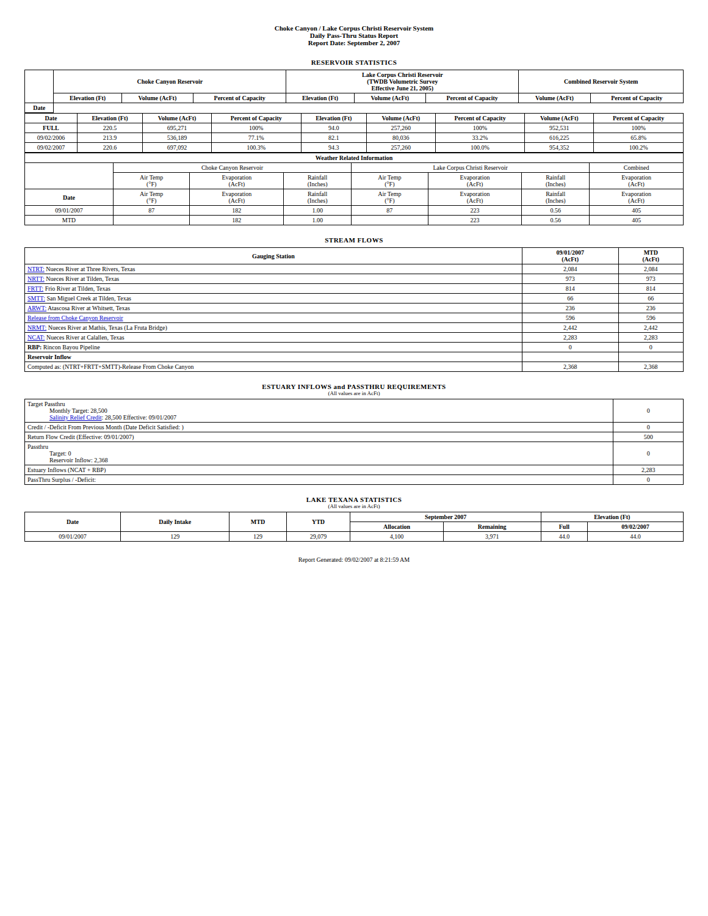Choke Canyon / Lake Corpus Christi Reservoir System
Daily Pass-Thru Status Report
Report Date: September 2, 2007
RESERVOIR STATISTICS
| | Choke Canyon Reservoir | Lake Corpus Christi Reservoir (TWDB Volumetric Survey Effective June 21, 2005) | Combined Reservoir System |
| --- | --- | --- | --- |
| Elevation (Ft) | Volume (AcFt) | Percent of Capacity | Elevation (Ft) | Volume (AcFt) | Percent of Capacity | Volume (AcFt) | Percent of Capacity |
| Date | |
| Date | Elevation (Ft) | Volume (AcFt) | Percent of Capacity | Elevation (Ft) | Volume (AcFt) | Percent of Capacity | Volume (AcFt) | Percent of Capacity |
| --- | --- | --- | --- | --- | --- | --- | --- | --- |
| FULL | 220.5 | 695,271 | 100% | 94.0 | 257,260 | 100% | 952,531 | 100% |
| 09/02/2006 | 213.9 | 536,189 | 77.1% | 82.1 | 80,036 | 33.2% | 616,225 | 65.8% |
| 09/02/2007 | 220.6 | 697,092 | 100.3% | 94.3 | 257,260 | 100.0% | 954,352 | 100.2% |
| Weather Related Information |
| | Choke Canyon Reservoir | Lake Corpus Christi Reservoir | Combined |
| Air Temp (°F) | Evaporation (AcFt) | Rainfall (Inches) | Air Temp (°F) | Evaporation (AcFt) | Rainfall (Inches) | Evaporation (AcFt) |
| Date | Air Temp (°F) | Evaporation (AcFt) | Rainfall (Inches) | Air Temp (°F) | Evaporation (AcFt) | Rainfall (Inches) | Evaporation (AcFt) |
| 09/01/2007 | 87 | 182 | 1.00 | 87 | 223 | 0.56 | 405 |
| MTD | | 182 | 1.00 | | 223 | 0.56 | 405 |
STREAM FLOWS
| Gauging Station | 09/01/2007 (AcFt) | MTD (AcFt) |
| --- | --- | --- |
| NTRT: Nueces River at Three Rivers, Texas | 2,084 | 2,084 |
| NRTT: Nueces River at Tilden, Texas | 973 | 973 |
| FRTT: Frio River at Tilden, Texas | 814 | 814 |
| SMTT: San Miguel Creek at Tilden, Texas | 66 | 66 |
| ARWT: Atascosa River at Whitsett, Texas | 236 | 236 |
| Release from Choke Canyon Reservoir | 596 | 596 |
| NRMT: Nueces River at Mathis, Texas (La Fruta Bridge) | 2,442 | 2,442 |
| NCAT: Nueces River at Calallen, Texas | 2,283 | 2,283 |
| RBP: Rincon Bayou Pipeline | 0 | 0 |
| Reservoir Inflow | | |
| Computed as: (NTRT+FRTT+SMTT)-Release From Choke Canyon | 2,368 | 2,368 |
ESTUARY INFLOWS and PASSTHRU REQUIREMENTS
(All values are in AcFt)
| Target Passthru Monthly Target: 28,500 Salinity Relief Credit : 28,500 Effective: 09/01/2007 | 0 |
| Credit / -Deficit From Previous Month (Date Deficit Satisfied: ) | 0 |
| Return Flow Credit (Effective: 09/01/2007) | 500 |
| Passthru Target: 0 Reservoir Inflow: 2,368 | 0 |
| Estuary Inflows (NCAT + RBP) | 2,283 |
| PassThru Surplus / -Deficit: | 0 |
LAKE TEXANA STATISTICS
(All values are in AcFt)
| Date | Daily Intake | MTD | YTD | September 2007 | Elevation (Ft) |
| --- | --- | --- | --- | --- | --- |
| Allocation | Remaining | Full | 09/02/2007 |
| 09/01/2007 | 129 | 129 | 29,079 | 4,100 | 3,971 | 44.0 | 44.0 |
Report Generated: 09/02/2007 at 8:21:59 AM